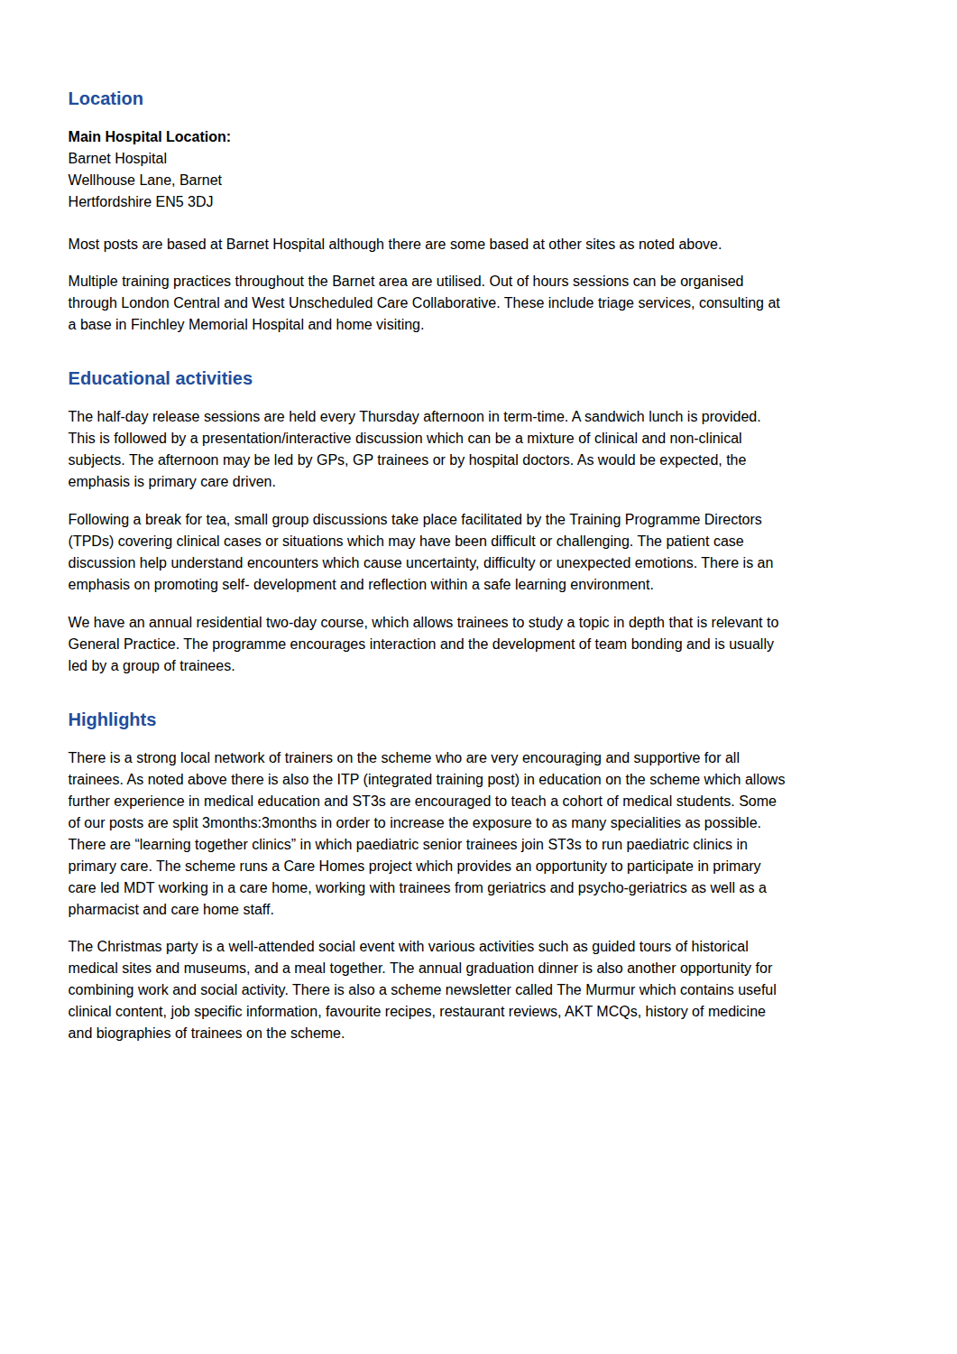Location
Main Hospital Location: Barnet Hospital
Wellhouse Lane, Barnet
Hertfordshire EN5 3DJ
Most posts are based at Barnet Hospital although there are some based at other sites as noted above.
Multiple training practices throughout the Barnet area are utilised. Out of hours sessions can be organised through London Central and West Unscheduled Care Collaborative. These include triage services, consulting at a base in Finchley Memorial Hospital and home visiting.
Educational activities
The half-day release sessions are held every Thursday afternoon in term-time. A sandwich lunch is provided. This is followed by a presentation/interactive discussion which can be a mixture of clinical and non-clinical subjects. The afternoon may be led by GPs, GP trainees or by hospital doctors. As would be expected, the emphasis is primary care driven.
Following a break for tea, small group discussions take place facilitated by the Training Programme Directors (TPDs) covering clinical cases or situations which may have been difficult or challenging. The patient case discussion help understand encounters which cause uncertainty, difficulty or unexpected emotions. There is an emphasis on promoting self- development and reflection within a safe learning environment.
We have an annual residential two-day course, which allows trainees to study a topic in depth that is relevant to General Practice. The programme encourages interaction and the development of team bonding and is usually led by a group of trainees.
Highlights
There is a strong local network of trainers on the scheme who are very encouraging and supportive for all trainees. As noted above there is also the ITP (integrated training post) in education on the scheme which allows further experience in medical education and ST3s are encouraged to teach a cohort of medical students. Some of our posts are split 3months:3months in order to increase the exposure to as many specialities as possible. There are “learning together clinics” in which paediatric senior trainees join ST3s to run paediatric clinics in primary care. The scheme runs a Care Homes project which provides an opportunity to participate in primary care led MDT working in a care home, working with trainees from geriatrics and psycho-geriatrics as well as a pharmacist and care home staff.
The Christmas party is a well-attended social event with various activities such as guided tours of historical medical sites and museums, and a meal together. The annual graduation dinner is also another opportunity for combining work and social activity. There is also a scheme newsletter called The Murmur which contains useful clinical content, job specific information, favourite recipes, restaurant reviews, AKT MCQs, history of medicine and biographies of trainees on the scheme.